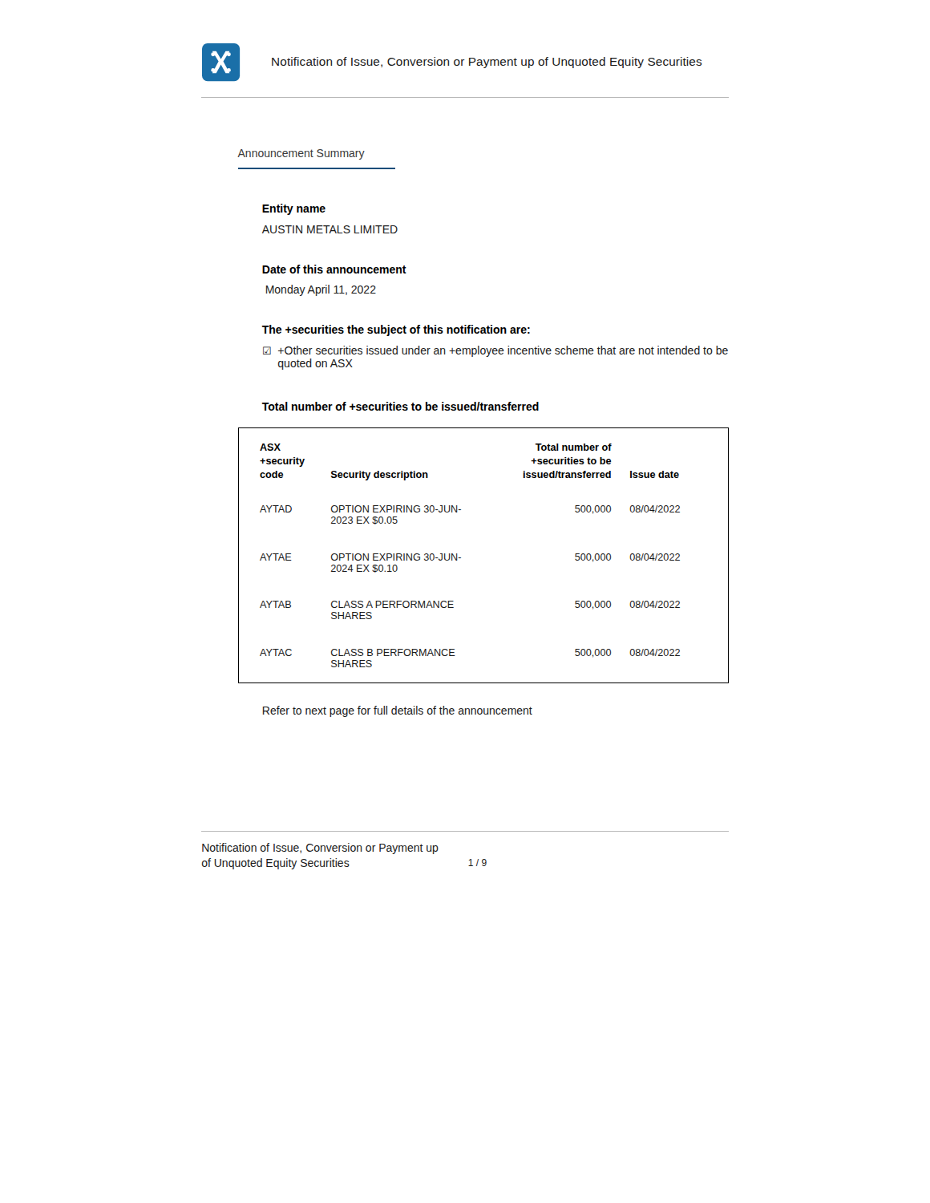Notification of Issue, Conversion or Payment up of Unquoted Equity Securities
Announcement Summary
Entity name
AUSTIN METALS LIMITED
Date of this announcement
Monday April 11, 2022
The +securities the subject of this notification are:
☑ +Other securities issued under an +employee incentive scheme that are not intended to be quoted on ASX
Total number of +securities to be issued/transferred
| ASX +security code | Security description | Total number of +securities to be issued/transferred | Issue date |
| --- | --- | --- | --- |
| AYTAD | OPTION EXPIRING 30-JUN-2023 EX $0.05 | 500,000 | 08/04/2022 |
| AYTAE | OPTION EXPIRING 30-JUN-2024 EX $0.10 | 500,000 | 08/04/2022 |
| AYTAB | CLASS A PERFORMANCE SHARES | 500,000 | 08/04/2022 |
| AYTAC | CLASS B PERFORMANCE SHARES | 500,000 | 08/04/2022 |
Refer to next page for full details of the announcement
Notification of Issue, Conversion or Payment up of Unquoted Equity Securities
1 / 9